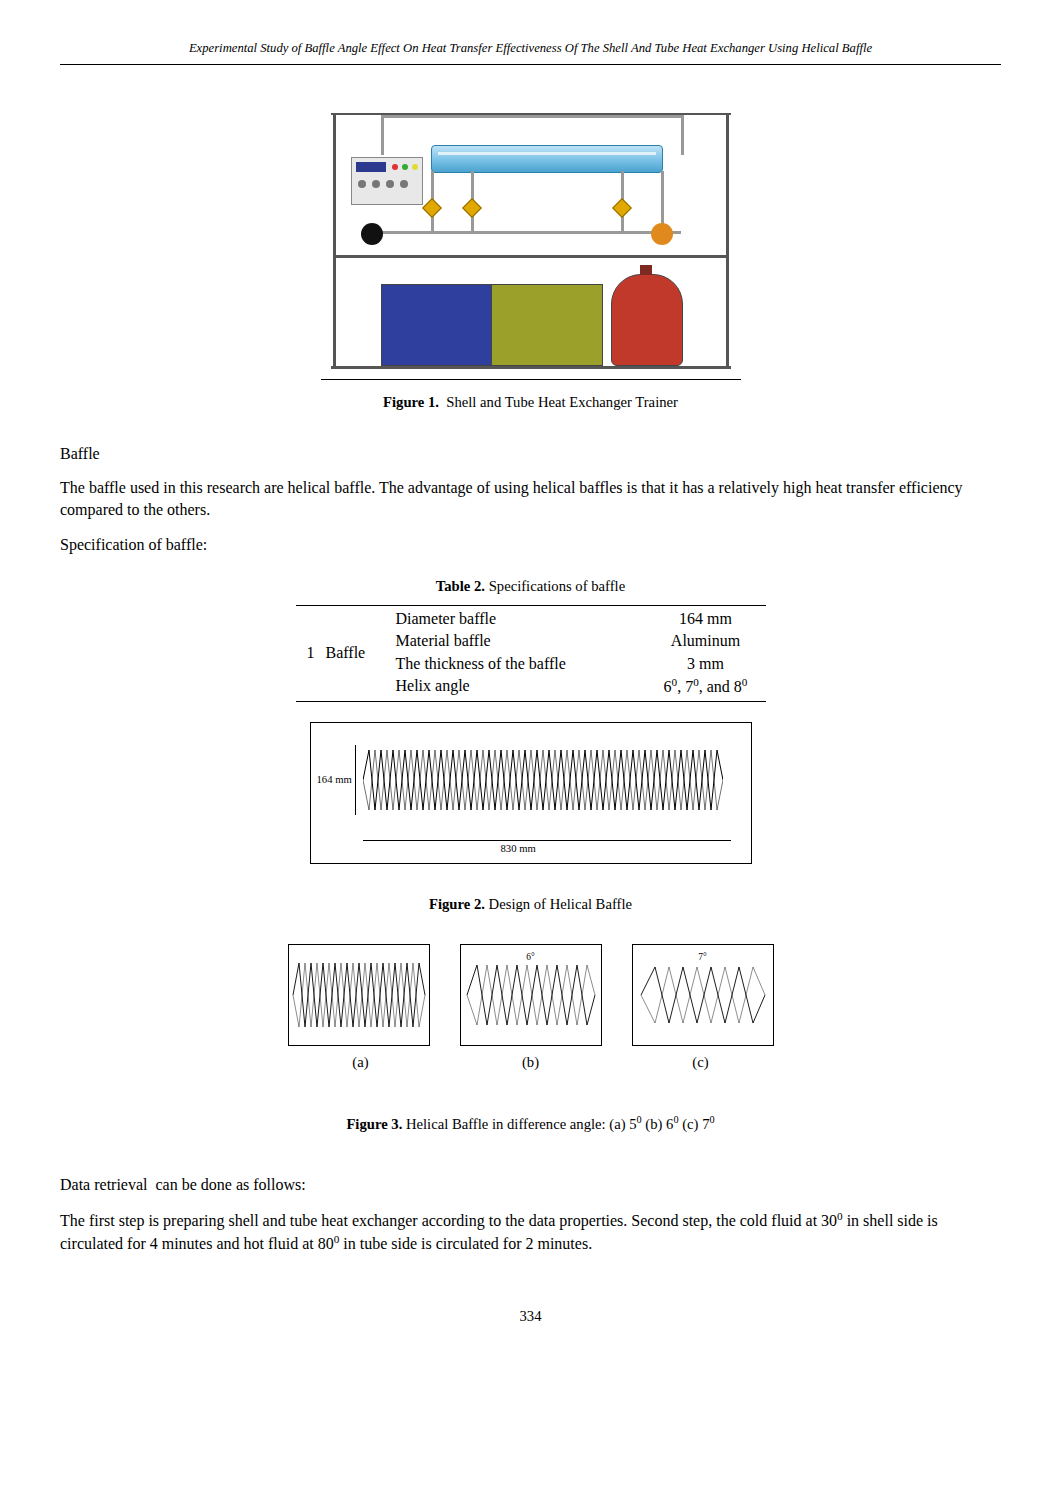Experimental Study of Baffle Angle Effect On Heat Transfer Effectiveness Of The Shell And Tube Heat Exchanger Using Helical Baffle
Figure 1. Shell and Tube Heat Exchanger Trainer
Baffle
The baffle used in this research are helical baffle. The advantage of using helical baffles is that it has a relatively high heat transfer efficiency compared to the others.
Specification of baffle:
Table 2. Specifications of baffle
1
Baffle
Diameter baffle 164 mm
Material baffle Aluminum
The thickness of the baffle 3 mm
Helix angle 60, 70, and 80
164 mm
830 mm
Figure 2. Design of Helical Baffle
6°
7°
(a) (b) (c)
Figure 3. Helical Baffle in difference angle: (a) 50 (b) 60 (c) 70
Data retrieval can be done as follows:
The first step is preparing shell and tube heat exchanger according to the data properties. Second step, the cold fluid at 300 in shell side is circulated for 4 minutes and hot fluid at 800 in tube side is circulated for 2 minutes.
334